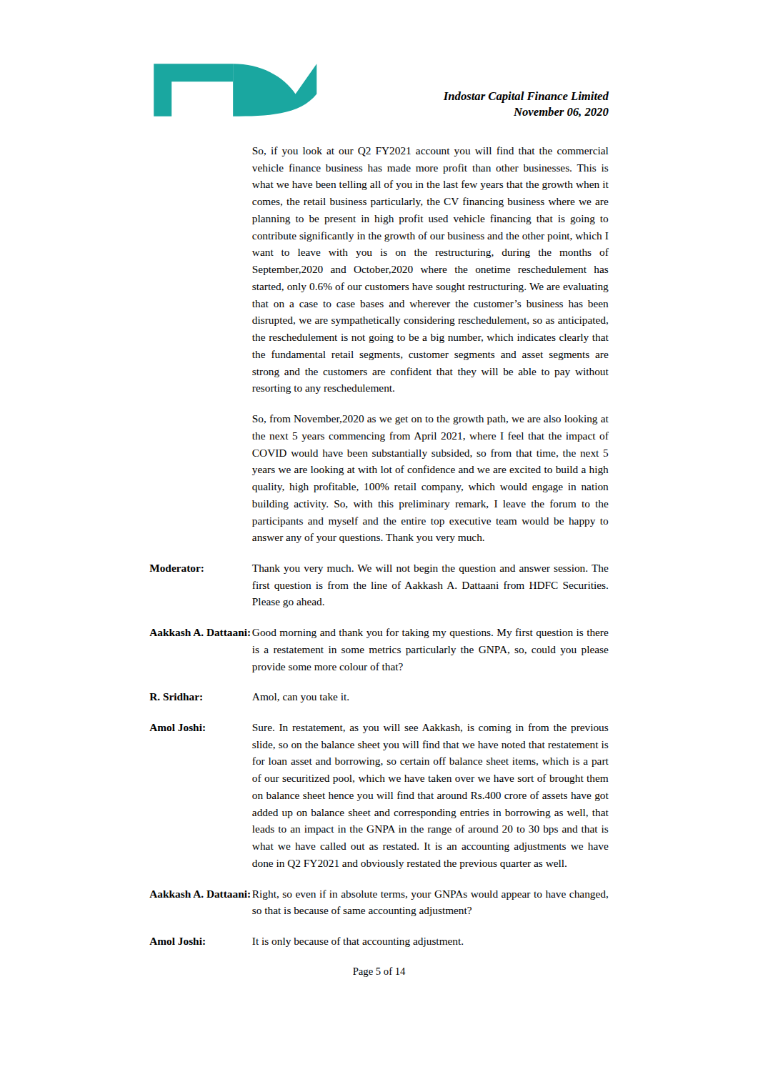INDOSTAR
Indostar Capital Finance Limited
November 06, 2020
So, if you look at our Q2 FY2021 account you will find that the commercial vehicle finance business has made more profit than other businesses. This is what we have been telling all of you in the last few years that the growth when it comes, the retail business particularly, the CV financing business where we are planning to be present in high profit used vehicle financing that is going to contribute significantly in the growth of our business and the other point, which I want to leave with you is on the restructuring, during the months of September,2020 and October,2020 where the onetime reschedulement has started, only 0.6% of our customers have sought restructuring. We are evaluating that on a case to case bases and wherever the customer’s business has been disrupted, we are sympathetically considering reschedulement, so as anticipated, the reschedulement is not going to be a big number, which indicates clearly that the fundamental retail segments, customer segments and asset segments are strong and the customers are confident that they will be able to pay without resorting to any reschedulement.
So, from November,2020 as we get on to the growth path, we are also looking at the next 5 years commencing from April 2021, where I feel that the impact of COVID would have been substantially subsided, so from that time, the next 5 years we are looking at with lot of confidence and we are excited to build a high quality, high profitable, 100% retail company, which would engage in nation building activity. So, with this preliminary remark, I leave the forum to the participants and myself and the entire top executive team would be happy to answer any of your questions. Thank you very much.
| Moderator: | Thank you very much. We will not begin the question and answer session. The first question is from the line of Aakkash A. Dattaani from HDFC Securities. Please go ahead. |
| Aakkash A. Dattaani: | Good morning and thank you for taking my questions. My first question is there is a restatement in some metrics particularly the GNPA, so, could you please provide some more colour of that? |
| R. Sridhar: | Amol, can you take it. |
| Amol Joshi: | Sure. In restatement, as you will see Aakkash, is coming in from the previous slide, so on the balance sheet you will find that we have noted that restatement is for loan asset and borrowing, so certain off balance sheet items, which is a part of our securitized pool, which we have taken over we have sort of brought them on balance sheet hence you will find that around Rs.400 crore of assets have got added up on balance sheet and corresponding entries in borrowing as well, that leads to an impact in the GNPA in the range of around 20 to 30 bps and that is what we have called out as restated. It is an accounting adjustments we have done in Q2 FY2021 and obviously restated the previous quarter as well. |
| Aakkash A. Dattaani: | Right, so even if in absolute terms, your GNPAs would appear to have changed, so that is because of same accounting adjustment? |
| Amol Joshi: | It is only because of that accounting adjustment. |
Page 5 of 14